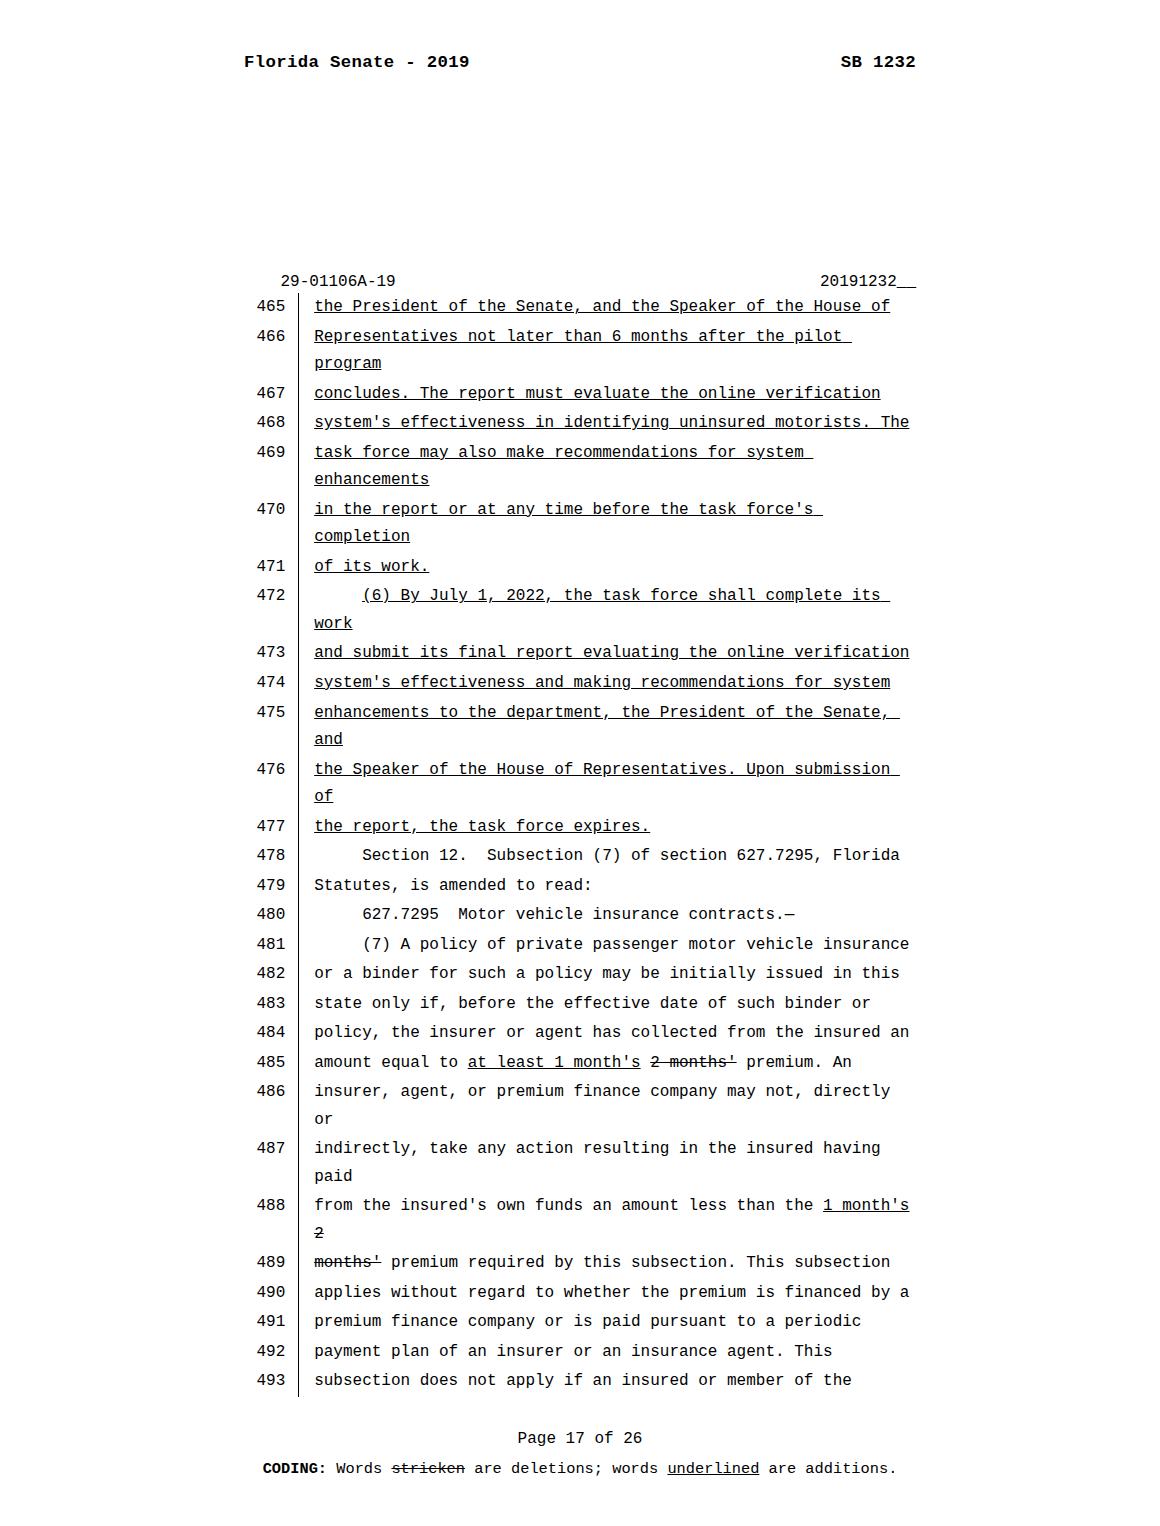Florida Senate - 2019
SB 1232
29-01106A-19
20191232__
| 465 | the President of the Senate, and the Speaker of the House of |
| 466 | Representatives not later than 6 months after the pilot program |
| 467 | concludes. The report must evaluate the online verification |
| 468 | system's effectiveness in identifying uninsured motorists. The |
| 469 | task force may also make recommendations for system enhancements |
| 470 | in the report or at any time before the task force's completion |
| 471 | of its work. |
| 472 | (6) By July 1, 2022, the task force shall complete its work |
| 473 | and submit its final report evaluating the online verification |
| 474 | system's effectiveness and making recommendations for system |
| 475 | enhancements to the department, the President of the Senate, and |
| 476 | the Speaker of the House of Representatives. Upon submission of |
| 477 | the report, the task force expires. |
| 478 | Section 12. Subsection (7) of section 627.7295, Florida |
| 479 | Statutes, is amended to read: |
| 480 | 627.7295 Motor vehicle insurance contracts.— |
| 481 | (7) A policy of private passenger motor vehicle insurance |
| 482 | or a binder for such a policy may be initially issued in this |
| 483 | state only if, before the effective date of such binder or |
| 484 | policy, the insurer or agent has collected from the insured an |
| 485 | amount equal to at least 1 month's 2 months' premium. An |
| 486 | insurer, agent, or premium finance company may not, directly or |
| 487 | indirectly, take any action resulting in the insured having paid |
| 488 | from the insured's own funds an amount less than the 1 month's 2 |
| 489 | months' premium required by this subsection. This subsection |
| 490 | applies without regard to whether the premium is financed by a |
| 491 | premium finance company or is paid pursuant to a periodic |
| 492 | payment plan of an insurer or an insurance agent. This |
| 493 | subsection does not apply if an insured or member of the |
Page 17 of 26
CODING: Words stricken are deletions; words underlined are additions.